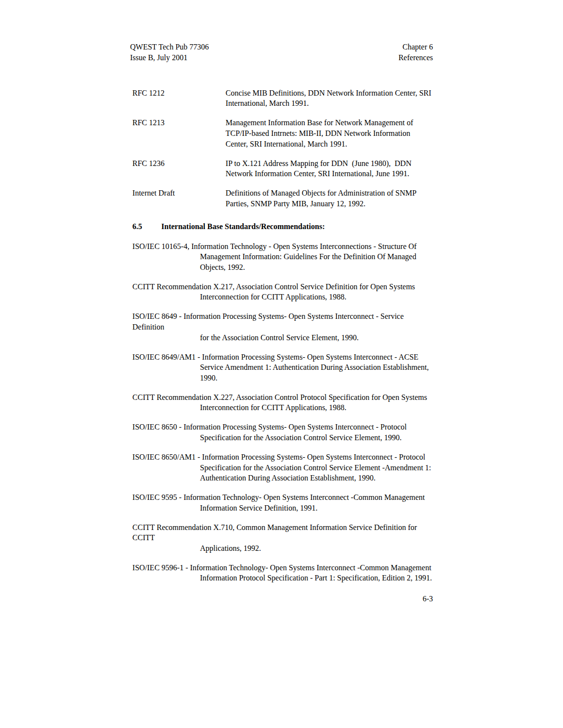QWEST Tech Pub 77306
Chapter 6
Issue B, July 2001
References
RFC 1212
Concise MIB Definitions, DDN Network Information Center, SRI International, March 1991.
RFC 1213
Management Information Base for Network Management of TCP/IP-based Intrnets: MIB-II, DDN Network Information Center, SRI International, March 1991.
RFC 1236
IP to X.121 Address Mapping for DDN (June 1980), DDN Network Information Center, SRI International, June 1991.
Internet Draft
Definitions of Managed Objects for Administration of SNMP Parties, SNMP Party MIB, January 12, 1992.
6.5 International Base Standards/Recommendations:
ISO/IEC 10165-4, Information Technology - Open Systems Interconnections - Structure Of Management Information: Guidelines For the Definition Of Managed Objects, 1992.
CCITT Recommendation X.217, Association Control Service Definition for Open Systems Interconnection for CCITT Applications, 1988.
ISO/IEC 8649 - Information Processing Systems- Open Systems Interconnect - Service Definition for the Association Control Service Element, 1990.
ISO/IEC 8649/AM1 - Information Processing Systems- Open Systems Interconnect - ACSE Service Amendment 1: Authentication During Association Establishment, 1990.
CCITT Recommendation X.227, Association Control Protocol Specification for Open Systems Interconnection for CCITT Applications, 1988.
ISO/IEC 8650 - Information Processing Systems- Open Systems Interconnect - Protocol Specification for the Association Control Service Element, 1990.
ISO/IEC 8650/AM1 - Information Processing Systems- Open Systems Interconnect - Protocol Specification for the Association Control Service Element -Amendment 1: Authentication During Association Establishment, 1990.
ISO/IEC 9595 - Information Technology- Open Systems Interconnect -Common Management Information Service Definition, 1991.
CCITT Recommendation X.710, Common Management Information Service Definition for CCITT Applications, 1992.
ISO/IEC 9596-1 - Information Technology- Open Systems Interconnect -Common Management Information Protocol Specification - Part 1: Specification, Edition 2, 1991.
6-3